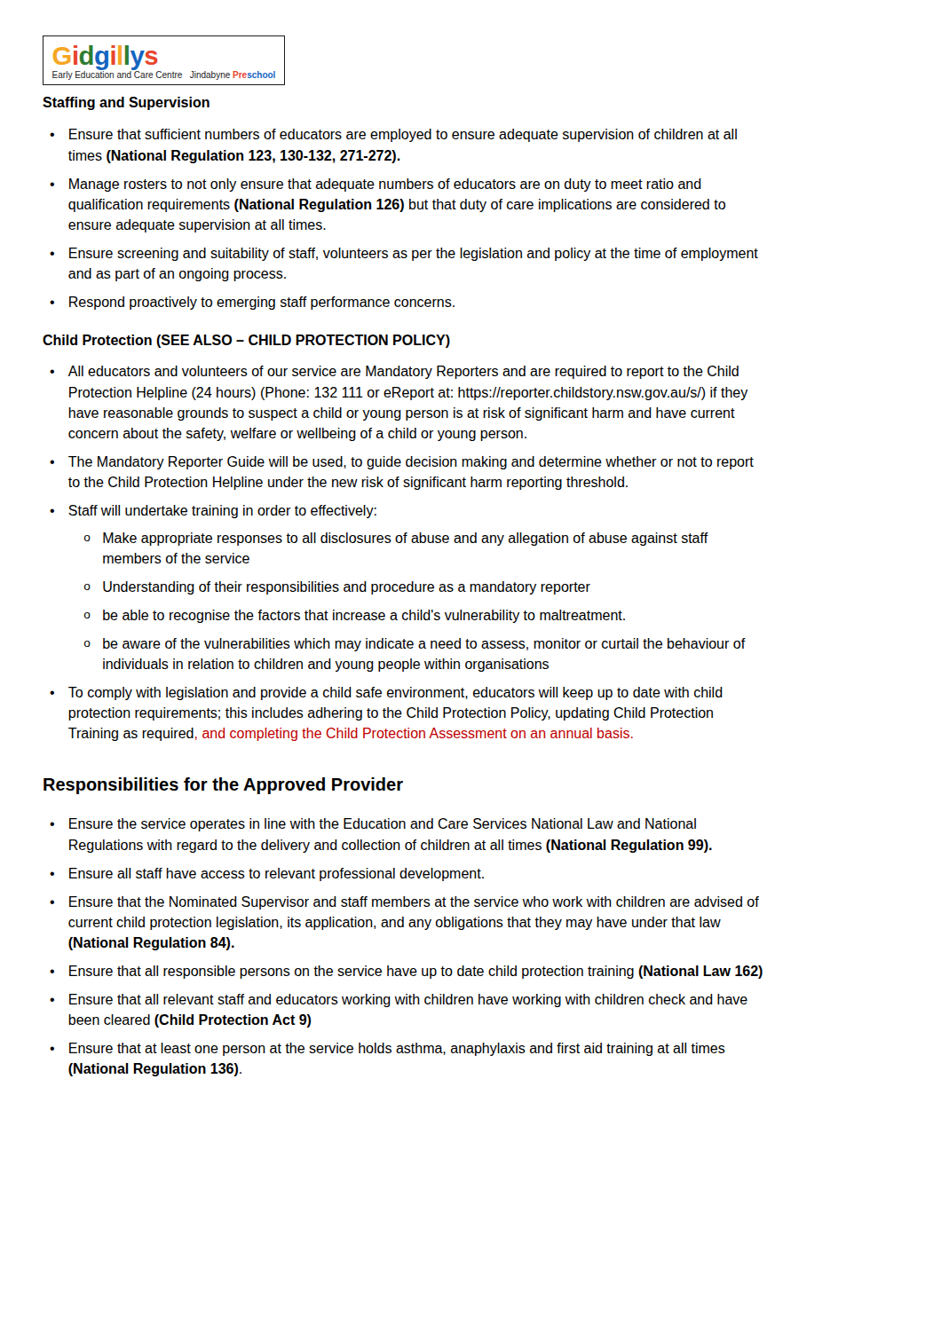Gidgillys
Early Education and Care Centre Jindabyne Pre school
Staffing and Supervision
Ensure that sufficient numbers of educators are employed to ensure adequate supervision of children at all times (National Regulation 123, 130-132, 271-272).
Manage rosters to not only ensure that adequate numbers of educators are on duty to meet ratio and qualification requirements (National Regulation 126) but that duty of care implications are considered to ensure adequate supervision at all times.
Ensure screening and suitability of staff, volunteers as per the legislation and policy at the time of employment and as part of an ongoing process.
Respond proactively to emerging staff performance concerns.
Child Protection (SEE ALSO – CHILD PROTECTION POLICY)
All educators and volunteers of our service are Mandatory Reporters and are required to report to the Child Protection Helpline (24 hours) (Phone: 132 111 or eReport at: https://reporter.childstory.nsw.gov.au/s/) if they have reasonable grounds to suspect a child or young person is at risk of significant harm and have current concern about the safety, welfare or wellbeing of a child or young person.
The Mandatory Reporter Guide will be used, to guide decision making and determine whether or not to report to the Child Protection Helpline under the new risk of significant harm reporting threshold.
Staff will undertake training in order to effectively:
Make appropriate responses to all disclosures of abuse and any allegation of abuse against staff members of the service
Understanding of their responsibilities and procedure as a mandatory reporter
be able to recognise the factors that increase a child's vulnerability to maltreatment.
be aware of the vulnerabilities which may indicate a need to assess, monitor or curtail the behaviour of individuals in relation to children and young people within organisations
To comply with legislation and provide a child safe environment, educators will keep up to date with child protection requirements; this includes adhering to the Child Protection Policy, updating Child Protection Training as required, and completing the Child Protection Assessment on an annual basis.
Responsibilities for the Approved Provider
Ensure the service operates in line with the Education and Care Services National Law and National Regulations with regard to the delivery and collection of children at all times (National Regulation 99).
Ensure all staff have access to relevant professional development.
Ensure that the Nominated Supervisor and staff members at the service who work with children are advised of current child protection legislation, its application, and any obligations that they may have under that law (National Regulation 84).
Ensure that all responsible persons on the service have up to date child protection training (National Law 162)
Ensure that all relevant staff and educators working with children have working with children check and have been cleared (Child Protection Act 9)
Ensure that at least one person at the service holds asthma, anaphylaxis and first aid training at all times (National Regulation 136).